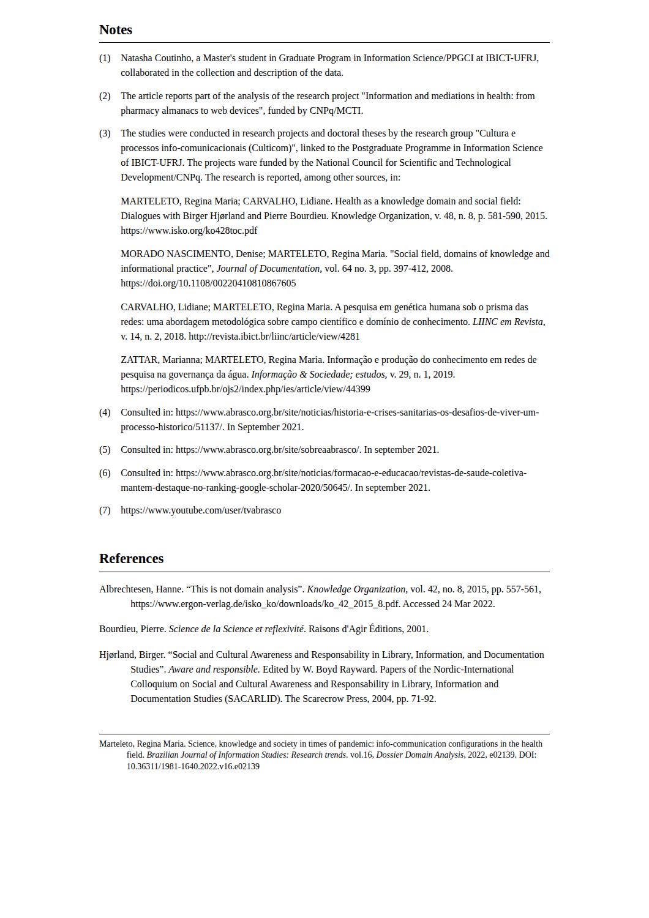Notes
(1) Natasha Coutinho, a Master's student in Graduate Program in Information Science/PPGCI at IBICT-UFRJ, collaborated in the collection and description of the data.
(2) The article reports part of the analysis of the research project "Information and mediations in health: from pharmacy almanacs to web devices", funded by CNPq/MCTI.
(3) The studies were conducted in research projects and doctoral theses by the research group "Cultura e processos info-comunicacionais (Culticom)", linked to the Postgraduate Programme in Information Science of IBICT-UFRJ. The projects ware funded by the National Council for Scientific and Technological Development/CNPq. The research is reported, among other sources, in:
MARTELETO, Regina Maria; CARVALHO, Lidiane. Health as a knowledge domain and social field: Dialogues with Birger Hjørland and Pierre Bourdieu. Knowledge Organization, v. 48, n. 8, p. 581-590, 2015. https://www.isko.org/ko428toc.pdf
MORADO NASCIMENTO, Denise; MARTELETO, Regina Maria. "Social field, domains of knowledge and informational practice", Journal of Documentation, vol. 64 no. 3, pp. 397-412, 2008. https://doi.org/10.1108/00220410810867605
CARVALHO, Lidiane; MARTELETO, Regina Maria. A pesquisa em genética humana sob o prisma das redes: uma abordagem metodológica sobre campo científico e domínio de conhecimento. LIINC em Revista, v. 14, n. 2, 2018. http://revista.ibict.br/liinc/article/view/4281
ZATTAR, Marianna; MARTELETO, Regina Maria. Informação e produção do conhecimento em redes de pesquisa na governança da água. Informação & Sociedade; estudos, v. 29, n. 1, 2019. https://periodicos.ufpb.br/ojs2/index.php/ies/article/view/44399
(4) Consulted in: https://www.abrasco.org.br/site/noticias/historia-e-crises-sanitarias-os-desafios-de-viver-um-processo-historico/51137/. In September 2021.
(5) Consulted in: https://www.abrasco.org.br/site/sobreaabrasco/. In september 2021.
(6) Consulted in: https://www.abrasco.org.br/site/noticias/formacao-e-educacao/revistas-de-saude-coletiva-mantem-destaque-no-ranking-google-scholar-2020/50645/. In september 2021.
(7) https://www.youtube.com/user/tvabrasco
References
Albrechtesen, Hanne. “This is not domain analysis”. Knowledge Organization, vol. 42, no. 8, 2015, pp. 557-561, https://www.ergon-verlag.de/isko_ko/downloads/ko_42_2015_8.pdf. Accessed 24 Mar 2022.
Bourdieu, Pierre. Science de la Science et reflexivité. Raisons d'Agir Éditions, 2001.
Hjørland, Birger. “Social and Cultural Awareness and Responsability in Library, Information, and Documentation Studies”. Aware and responsible. Edited by W. Boyd Rayward. Papers of the Nordic-International Colloquium on Social and Cultural Awareness and Responsability in Library, Information and Documentation Studies (SACARLID). The Scarecrow Press, 2004, pp. 71-92.
Marteleto, Regina Maria. Science, knowledge and society in times of pandemic: info-communication configurations in the health field. Brazilian Journal of Information Studies: Research trends. vol.16, Dossier Domain Analysis, 2022, e02139. DOI: 10.36311/1981-1640.2022.v16.e02139